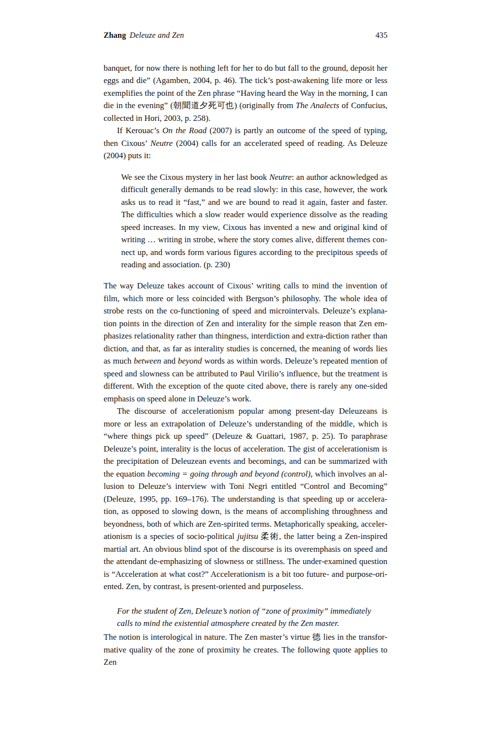Zhang Deleuze and Zen
435
banquet, for now there is nothing left for her to do but fall to the ground, deposit her eggs and die” (Agamben, 2004, p. 46). The tick’s post-awakening life more or less exemplifies the point of the Zen phrase “Having heard the Way in the morning, I can die in the evening” (朝聞道夕死可也) (originally from The Analects of Confucius, collected in Hori, 2003, p. 258).
If Kerouac’s On the Road (2007) is partly an outcome of the speed of typing, then Cixous’ Neutre (2004) calls for an accelerated speed of reading. As Deleuze (2004) puts it:
We see the Cixous mystery in her last book Neutre: an author acknowledged as difficult generally demands to be read slowly: in this case, however, the work asks us to read it “fast,” and we are bound to read it again, faster and faster. The difficulties which a slow reader would experience dissolve as the reading speed increases. In my view, Cixous has invented a new and original kind of writing … writing in strobe, where the story comes alive, different themes connect up, and words form various figures according to the precipitous speeds of reading and association. (p. 230)
The way Deleuze takes account of Cixous’ writing calls to mind the invention of film, which more or less coincided with Bergson’s philosophy. The whole idea of strobe rests on the co-functioning of speed and microintervals. Deleuze’s explanation points in the direction of Zen and interality for the simple reason that Zen emphasizes relationality rather than thingness, interdiction and extra-diction rather than diction, and that, as far as interality studies is concerned, the meaning of words lies as much between and beyond words as within words. Deleuze’s repeated mention of speed and slowness can be attributed to Paul Virilio’s influence, but the treatment is different. With the exception of the quote cited above, there is rarely any one-sided emphasis on speed alone in Deleuze’s work.
The discourse of accelerationism popular among present-day Deleuzeans is more or less an extrapolation of Deleuze’s understanding of the middle, which is “where things pick up speed” (Deleuze & Guattari, 1987, p. 25). To paraphrase Deleuze’s point, interality is the locus of acceleration. The gist of accelerationism is the precipitation of Deleuzean events and becomings, and can be summarized with the equation becoming = going through and beyond (control), which involves an allusion to Deleuze’s interview with Toni Negri entitled “Control and Becoming” (Deleuze, 1995, pp. 169–176). The understanding is that speeding up or acceleration, as opposed to slowing down, is the means of accomplishing throughness and beyondness, both of which are Zen-spirited terms. Metaphorically speaking, accelerationism is a species of socio-political jujitsu 柔術, the latter being a Zen-inspired martial art. An obvious blind spot of the discourse is its overemphasis on speed and the attendant de-emphasizing of slowness or stillness. The under-examined question is “Acceleration at what cost?” Accelerationism is a bit too future- and purpose-oriented. Zen, by contrast, is present-oriented and purposeless.
For the student of Zen, Deleuze’s notion of “zone of proximity” immediately calls to mind the existential atmosphere created by the Zen master.
The notion is interological in nature. The Zen master’s virtue 德 lies in the transformative quality of the zone of proximity he creates. The following quote applies to Zen